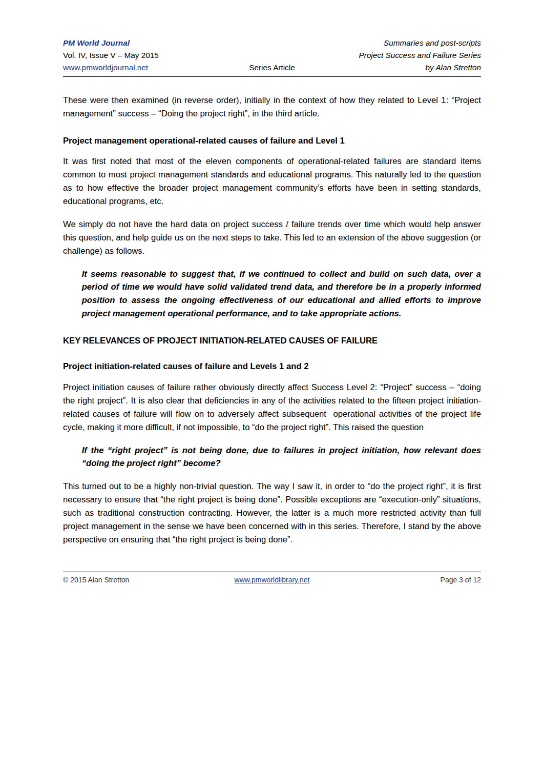PM World Journal
Summaries and post-scripts
Vol. IV, Issue V – May 2015
Project Success and Failure Series
www.pmworldjournal.net Series Article by Alan Stretton
These were then examined (in reverse order), initially in the context of how they related to Level 1: “Project management” success – “Doing the project right”, in the third article.
Project management operational-related causes of failure and Level 1
It was first noted that most of the eleven components of operational-related failures are standard items common to most project management standards and educational programs. This naturally led to the question as to how effective the broader project management community’s efforts have been in setting standards, educational programs, etc.
We simply do not have the hard data on project success / failure trends over time which would help answer this question, and help guide us on the next steps to take. This led to an extension of the above suggestion (or challenge) as follows.
It seems reasonable to suggest that, if we continued to collect and build on such data, over a period of time we would have solid validated trend data, and therefore be in a properly informed position to assess the ongoing effectiveness of our educational and allied efforts to improve project management operational performance, and to take appropriate actions.
KEY RELEVANCES OF PROJECT INITIATION-RELATED CAUSES OF FAILURE
Project initiation-related causes of failure and Levels 1 and 2
Project initiation causes of failure rather obviously directly affect Success Level 2: “Project” success – “doing the right project”. It is also clear that deficiencies in any of the activities related to the fifteen project initiation-related causes of failure will flow on to adversely affect subsequent operational activities of the project life cycle, making it more difficult, if not impossible, to “do the project right”. This raised the question
If the “right project” is not being done, due to failures in project initiation, how relevant does “doing the project right” become?
This turned out to be a highly non-trivial question. The way I saw it, in order to “do the project right”, it is first necessary to ensure that “the right project is being done”. Possible exceptions are “execution-only” situations, such as traditional construction contracting. However, the latter is a much more restricted activity than full project management in the sense we have been concerned with in this series. Therefore, I stand by the above perspective on ensuring that “the right project is being done”.
© 2015 Alan Stretton
www.pmworldlibrary.net
Page 3 of 12